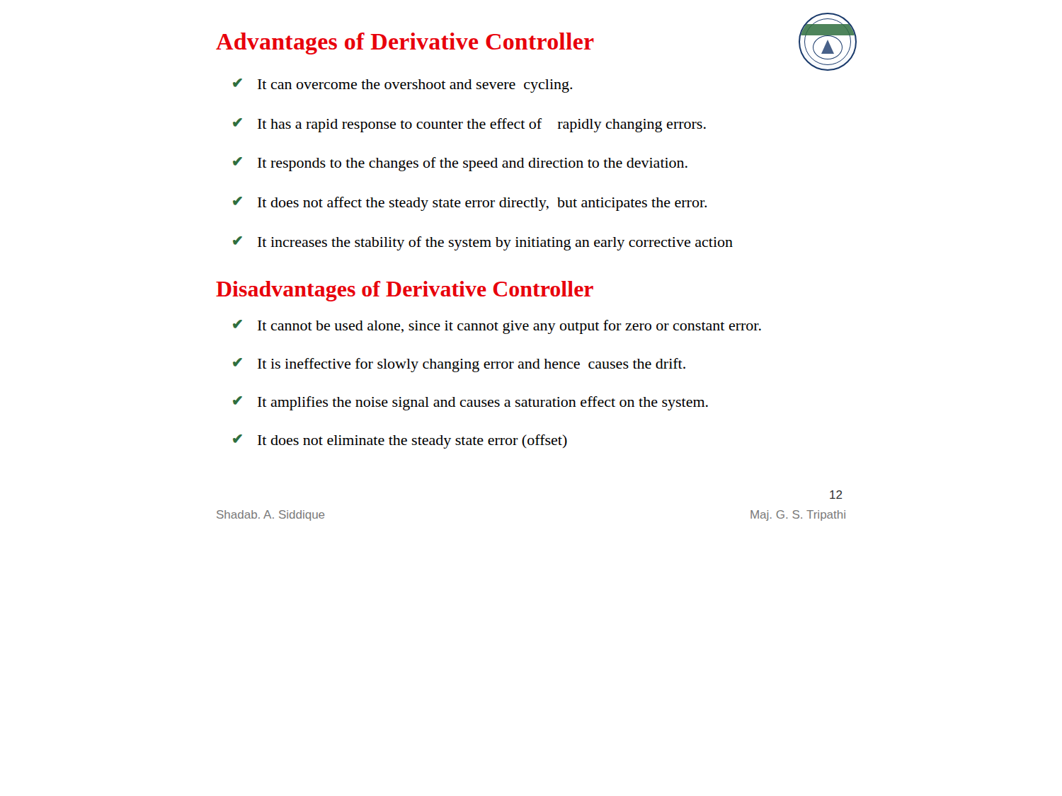Advantages of Derivative Controller
It can overcome the overshoot and severe cycling.
It has a rapid response to counter the effect of rapidly changing errors.
It responds to the changes of the speed and direction to the deviation.
It does not affect the steady state error directly, but anticipates the error.
It increases the stability of the system by initiating an early corrective action
Disadvantages of Derivative Controller
It cannot be used alone, since it cannot give any output for zero or constant error.
It is ineffective for slowly changing error and hence causes the drift.
It amplifies the noise signal and causes a saturation effect on the system.
It does not eliminate the steady state error (offset)
12
Shadab. A. Siddique Maj. G. S. Tripathi